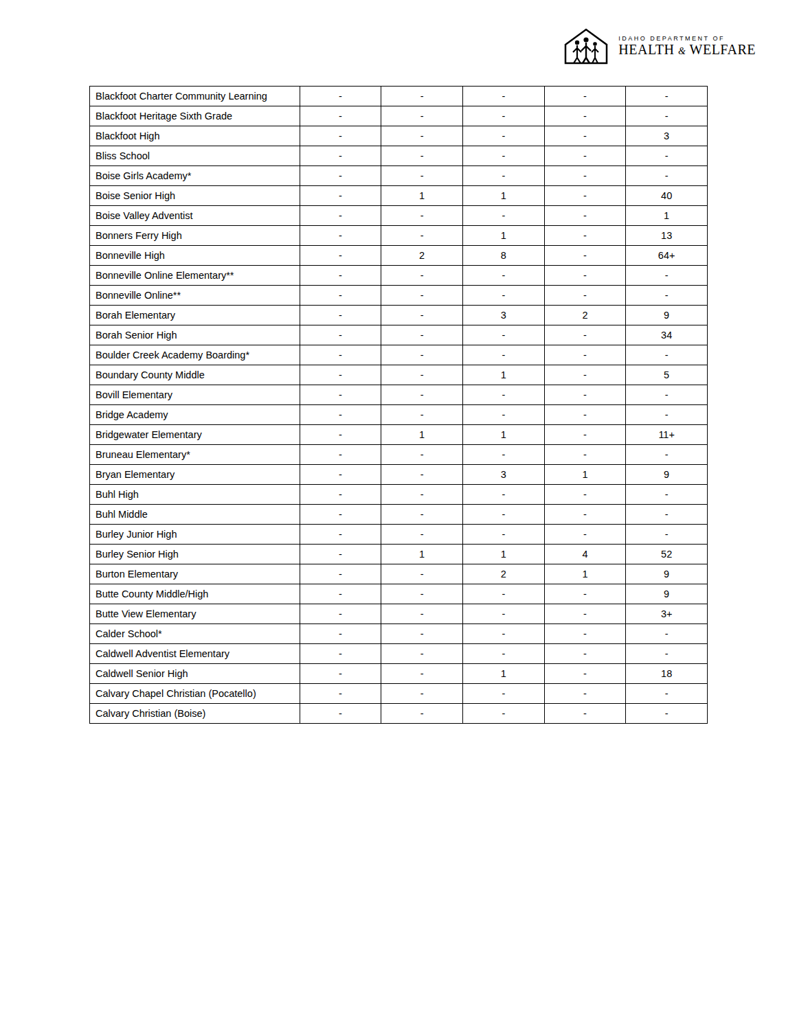IDAHO DEPARTMENT OF
HEALTH & WELFARE
| Blackfoot Charter Community Learning | - | - | - | - | - |
| Blackfoot Heritage Sixth Grade | - | - | - | - | - |
| Blackfoot High | - | - | - | - | 3 |
| Bliss School | - | - | - | - | - |
| Boise Girls Academy* | - | - | - | - | - |
| Boise Senior High | - | 1 | 1 | - | 40 |
| Boise Valley Adventist | - | - | - | - | 1 |
| Bonners Ferry High | - | - | 1 | - | 13 |
| Bonneville High | - | 2 | 8 | - | 64+ |
| Bonneville Online Elementary** | - | - | - | - | - |
| Bonneville Online** | - | - | - | - | - |
| Borah Elementary | - | - | 3 | 2 | 9 |
| Borah Senior High | - | - | - | - | 34 |
| Boulder Creek Academy Boarding* | - | - | - | - | - |
| Boundary County Middle | - | - | 1 | - | 5 |
| Bovill Elementary | - | - | - | - | - |
| Bridge Academy | - | - | - | - | - |
| Bridgewater Elementary | - | 1 | 1 | - | 11+ |
| Bruneau Elementary* | - | - | - | - | - |
| Bryan Elementary | - | - | 3 | 1 | 9 |
| Buhl High | - | - | - | - | - |
| Buhl Middle | - | - | - | - | - |
| Burley Junior High | - | - | - | - | - |
| Burley Senior High | - | 1 | 1 | 4 | 52 |
| Burton Elementary | - | - | 2 | 1 | 9 |
| Butte County Middle/High | - | - | - | - | 9 |
| Butte View Elementary | - | - | - | - | 3+ |
| Calder School* | - | - | - | - | - |
| Caldwell Adventist Elementary | - | - | - | - | - |
| Caldwell Senior High | - | - | 1 | - | 18 |
| Calvary Chapel Christian (Pocatello) | - | - | - | - | - |
| Calvary Christian (Boise) | - | - | - | - | - |